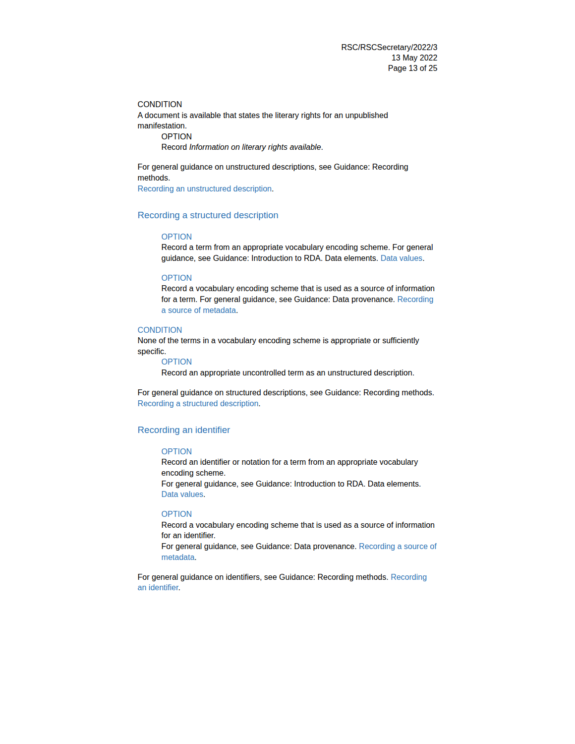RSC/RSCSecretary/2022/3
13 May 2022
Page 13 of 25
CONDITION
A document is available that states the literary rights for an unpublished manifestation.
OPTION
Record Information on literary rights available.
For general guidance on unstructured descriptions, see Guidance: Recording methods.
Recording an unstructured description.
Recording a structured description
OPTION
Record a term from an appropriate vocabulary encoding scheme. For general guidance, see Guidance: Introduction to RDA. Data elements. Data values.
OPTION
Record a vocabulary encoding scheme that is used as a source of information for a term. For general guidance, see Guidance: Data provenance. Recording a source of metadata.
CONDITION
None of the terms in a vocabulary encoding scheme is appropriate or sufficiently specific.
OPTION
Record an appropriate uncontrolled term as an unstructured description.
For general guidance on structured descriptions, see Guidance: Recording methods. Recording a structured description.
Recording an identifier
OPTION
Record an identifier or notation for a term from an appropriate vocabulary encoding scheme.
For general guidance, see Guidance: Introduction to RDA. Data elements. Data values.
OPTION
Record a vocabulary encoding scheme that is used as a source of information for an identifier.
For general guidance, see Guidance: Data provenance. Recording a source of metadata.
For general guidance on identifiers, see Guidance: Recording methods. Recording an identifier.